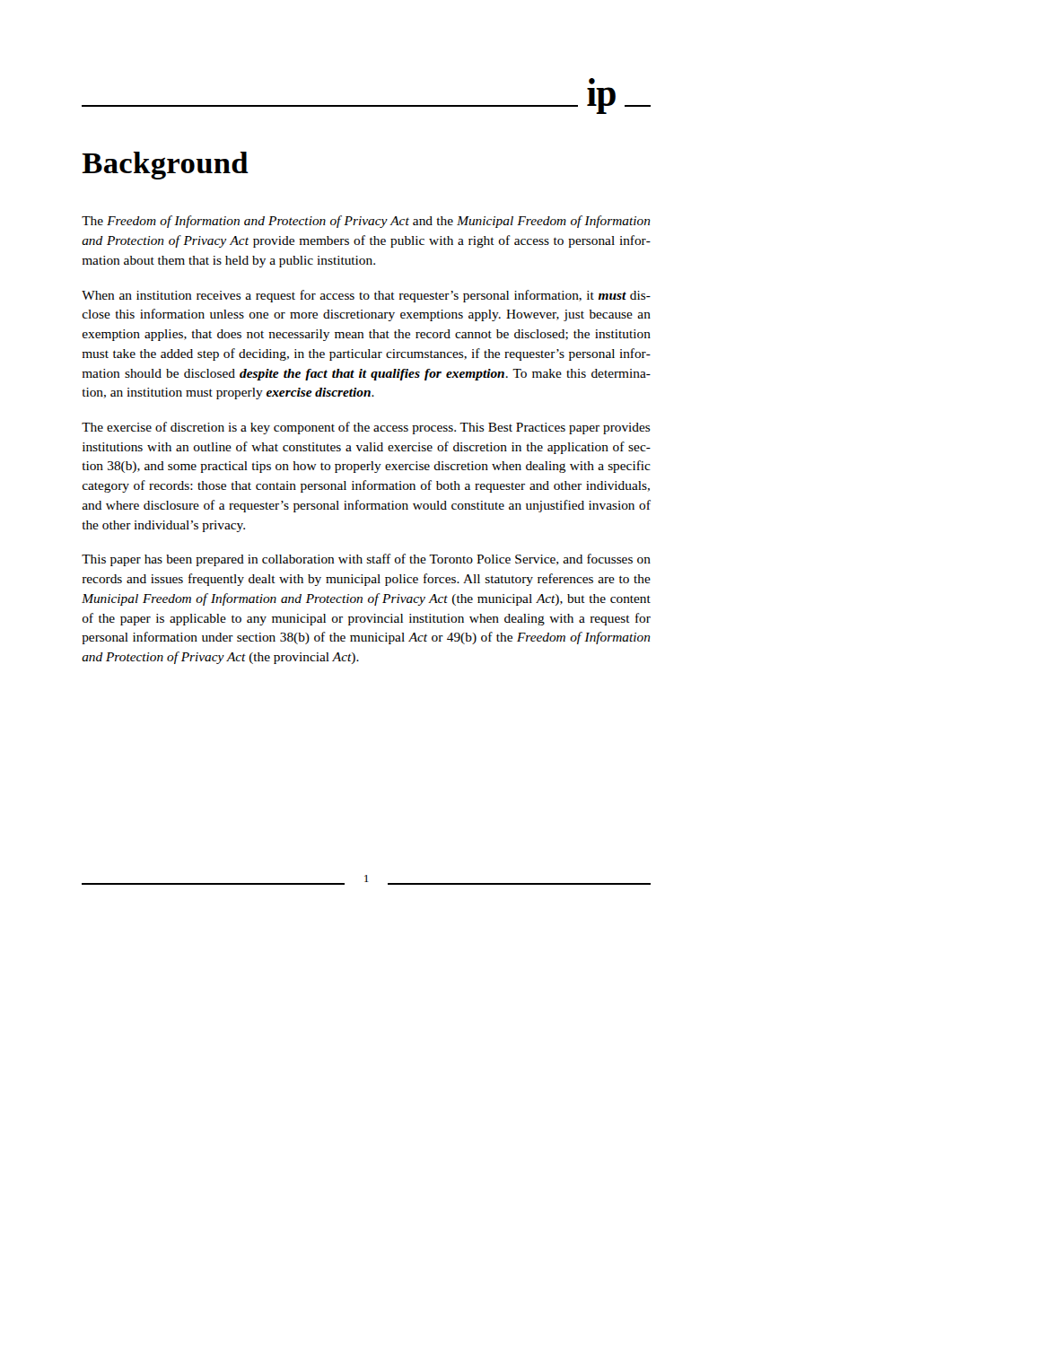ip
Background
The Freedom of Information and Protection of Privacy Act and the Municipal Freedom of Information and Protection of Privacy Act provide members of the public with a right of access to personal information about them that is held by a public institution.
When an institution receives a request for access to that requester’s personal information, it must disclose this information unless one or more discretionary exemptions apply. However, just because an exemption applies, that does not necessarily mean that the record cannot be disclosed; the institution must take the added step of deciding, in the particular circumstances, if the requester’s personal information should be disclosed despite the fact that it qualifies for exemption. To make this determination, an institution must properly exercise discretion.
The exercise of discretion is a key component of the access process. This Best Practices paper provides institutions with an outline of what constitutes a valid exercise of discretion in the application of section 38(b), and some practical tips on how to properly exercise discretion when dealing with a specific category of records: those that contain personal information of both a requester and other individuals, and where disclosure of a requester’s personal information would constitute an unjustified invasion of the other individual’s privacy.
This paper has been prepared in collaboration with staff of the Toronto Police Service, and focusses on records and issues frequently dealt with by municipal police forces. All statutory references are to the Municipal Freedom of Information and Protection of Privacy Act (the municipal Act), but the content of the paper is applicable to any municipal or provincial institution when dealing with a request for personal information under section 38(b) of the municipal Act or 49(b) of the Freedom of Information and Protection of Privacy Act (the provincial Act).
1